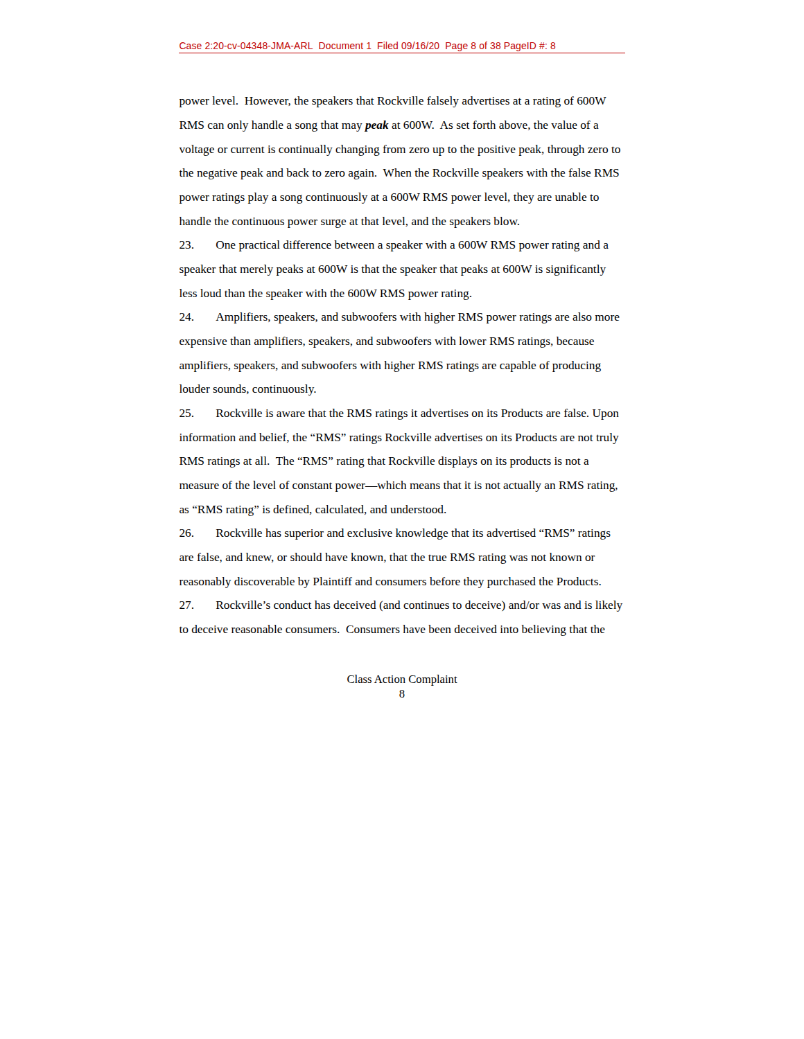Case 2:20-cv-04348-JMA-ARL Document 1 Filed 09/16/20 Page 8 of 38 PageID #: 8
power level. However, the speakers that Rockville falsely advertises at a rating of 600W RMS can only handle a song that may peak at 600W. As set forth above, the value of a voltage or current is continually changing from zero up to the positive peak, through zero to the negative peak and back to zero again. When the Rockville speakers with the false RMS power ratings play a song continuously at a 600W RMS power level, they are unable to handle the continuous power surge at that level, and the speakers blow.
23. One practical difference between a speaker with a 600W RMS power rating and a speaker that merely peaks at 600W is that the speaker that peaks at 600W is significantly less loud than the speaker with the 600W RMS power rating.
24. Amplifiers, speakers, and subwoofers with higher RMS power ratings are also more expensive than amplifiers, speakers, and subwoofers with lower RMS ratings, because amplifiers, speakers, and subwoofers with higher RMS ratings are capable of producing louder sounds, continuously.
25. Rockville is aware that the RMS ratings it advertises on its Products are false. Upon information and belief, the “RMS” ratings Rockville advertises on its Products are not truly RMS ratings at all. The “RMS” rating that Rockville displays on its products is not a measure of the level of constant power—which means that it is not actually an RMS rating, as “RMS rating” is defined, calculated, and understood.
26. Rockville has superior and exclusive knowledge that its advertised “RMS” ratings are false, and knew, or should have known, that the true RMS rating was not known or reasonably discoverable by Plaintiff and consumers before they purchased the Products.
27. Rockville’s conduct has deceived (and continues to deceive) and/or was and is likely to deceive reasonable consumers. Consumers have been deceived into believing that the
Class Action Complaint
8